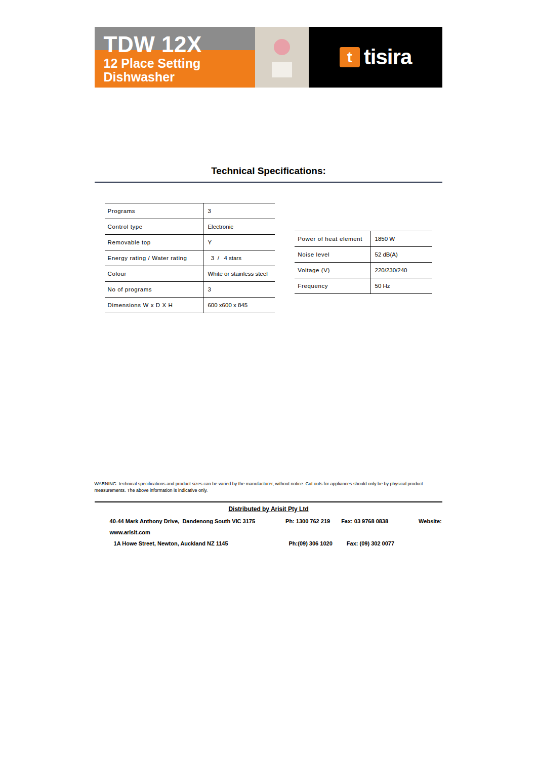TDW 12X
12 Place Setting Dishwasher
t
tisira
Technical Specifications:
| Programs | 3 |
| Control type | Electronic |
| Removable top | Y |
| Energy rating / Water rating | 3 / 4 stars |
| Colour | White or stainless steel |
| No of programs | 3 |
| Dimensions W x D X H | 600 x600 x 845 |
| Power of heat element | 1850 W |
| Noise level | 52 dB(A) |
| Voltage (V) | 220/230/240 |
| Frequency | 50 Hz |
WARNING: technical specifications and product sizes can be varied by the manufacturer, without notice. Cut outs for appliances should only be by physical product measurements. The above information is indicative only.
Distributed by Arisit Pty Ltd
40-44 Mark Anthony Drive, Dandenong South VIC 3175 Ph: 1300 762 219 Fax: 03 9768 0838 Website: www.arisit.com
1A Howe Street, Newton, Auckland NZ 1145 Ph:(09) 306 1020 Fax: (09) 302 0077